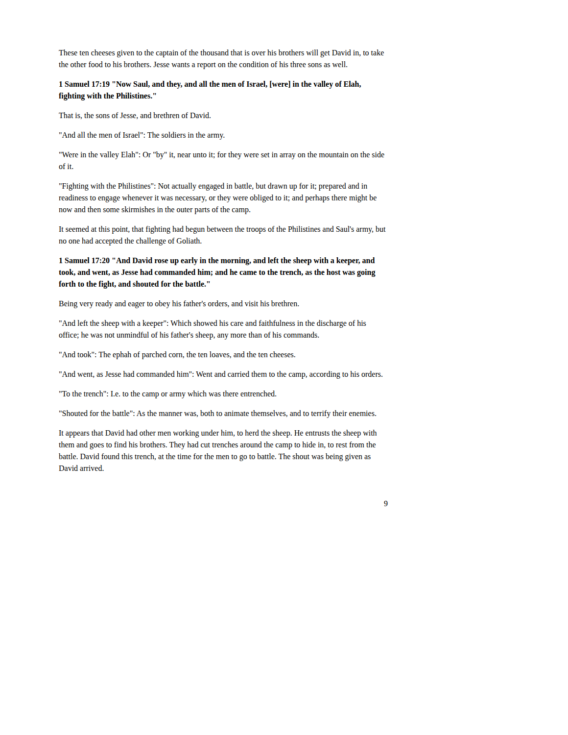These ten cheeses given to the captain of the thousand that is over his brothers will get David in, to take the other food to his brothers. Jesse wants a report on the condition of his three sons as well.
1 Samuel 17:19 "Now Saul, and they, and all the men of Israel, [were] in the valley of Elah, fighting with the Philistines."
That is, the sons of Jesse, and brethren of David.
"And all the men of Israel": The soldiers in the army.
"Were in the valley Elah": Or "by" it, near unto it; for they were set in array on the mountain on the side of it.
"Fighting with the Philistines": Not actually engaged in battle, but drawn up for it; prepared and in readiness to engage whenever it was necessary, or they were obliged to it; and perhaps there might be now and then some skirmishes in the outer parts of the camp.
It seemed at this point, that fighting had begun between the troops of the Philistines and Saul's army, but no one had accepted the challenge of Goliath.
1 Samuel 17:20 "And David rose up early in the morning, and left the sheep with a keeper, and took, and went, as Jesse had commanded him; and he came to the trench, as the host was going forth to the fight, and shouted for the battle."
Being very ready and eager to obey his father's orders, and visit his brethren.
"And left the sheep with a keeper": Which showed his care and faithfulness in the discharge of his office; he was not unmindful of his father's sheep, any more than of his commands.
"And took": The ephah of parched corn, the ten loaves, and the ten cheeses.
"And went, as Jesse had commanded him": Went and carried them to the camp, according to his orders.
"To the trench": I.e. to the camp or army which was there entrenched.
"Shouted for the battle": As the manner was, both to animate themselves, and to terrify their enemies.
It appears that David had other men working under him, to herd the sheep. He entrusts the sheep with them and goes to find his brothers. They had cut trenches around the camp to hide in, to rest from the battle. David found this trench, at the time for the men to go to battle. The shout was being given as David arrived.
9